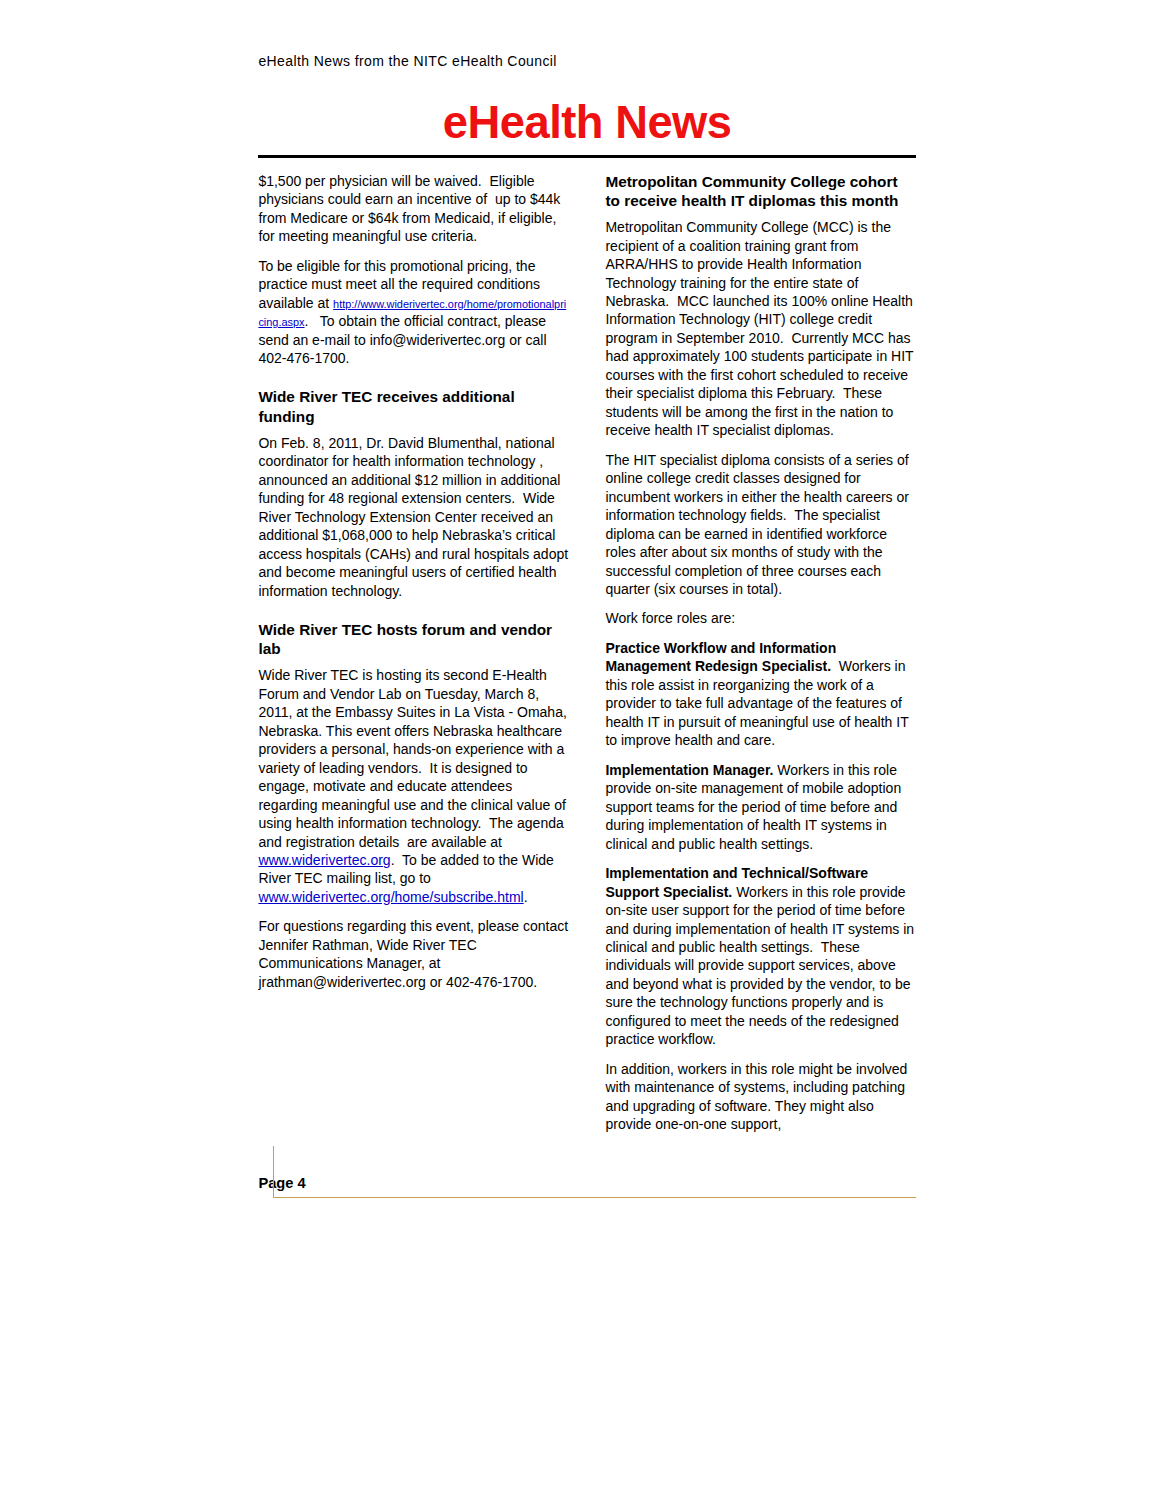eHealth News from the NITC eHealth Council
eHealth News
$1,500 per physician will be waived. Eligible physicians could earn an incentive of up to $44k from Medicare or $64k from Medicaid, if eligible, for meeting meaningful use criteria.
To be eligible for this promotional pricing, the practice must meet all the required conditions available at http://www.widerivertec.org/home/promotionalpricing.aspx. To obtain the official contract, please send an e-mail to info@widerivertec.org or call 402-476-1700.
Wide River TEC receives additional funding
On Feb. 8, 2011, Dr. David Blumenthal, national coordinator for health information technology , announced an additional $12 million in additional funding for 48 regional extension centers. Wide River Technology Extension Center received an additional $1,068,000 to help Nebraska’s critical access hospitals (CAHs) and rural hospitals adopt and become meaningful users of certified health information technology.
Wide River TEC hosts forum and vendor lab
Wide River TEC is hosting its second E-Health Forum and Vendor Lab on Tuesday, March 8, 2011, at the Embassy Suites in La Vista - Omaha, Nebraska. This event offers Nebraska healthcare providers a personal, hands-on experience with a variety of leading vendors. It is designed to engage, motivate and educate attendees regarding meaningful use and the clinical value of using health information technology. The agenda and registration details are available at www.widerivertec.org. To be added to the Wide River TEC mailing list, go to www.widerivertec.org/home/subscribe.html.
For questions regarding this event, please contact Jennifer Rathman, Wide River TEC Communications Manager, at jrathman@widerivertec.org or 402-476-1700.
Metropolitan Community College cohort to receive health IT diplomas this month
Metropolitan Community College (MCC) is the recipient of a coalition training grant from ARRA/HHS to provide Health Information Technology training for the entire state of Nebraska. MCC launched its 100% online Health Information Technology (HIT) college credit program in September 2010. Currently MCC has had approximately 100 students participate in HIT courses with the first cohort scheduled to receive their specialist diploma this February. These students will be among the first in the nation to receive health IT specialist diplomas.
The HIT specialist diploma consists of a series of online college credit classes designed for incumbent workers in either the health careers or information technology fields. The specialist diploma can be earned in identified workforce roles after about six months of study with the successful completion of three courses each quarter (six courses in total).
Work force roles are:
Practice Workflow and Information Management Redesign Specialist. Workers in this role assist in reorganizing the work of a provider to take full advantage of the features of health IT in pursuit of meaningful use of health IT to improve health and care.
Implementation Manager. Workers in this role provide on-site management of mobile adoption support teams for the period of time before and during implementation of health IT systems in clinical and public health settings.
Implementation and Technical/Software Support Specialist. Workers in this role provide on-site user support for the period of time before and during implementation of health IT systems in clinical and public health settings. These individuals will provide support services, above and beyond what is provided by the vendor, to be sure the technology functions properly and is configured to meet the needs of the redesigned practice workflow.
In addition, workers in this role might be involved with maintenance of systems, including patching and upgrading of software. They might also provide one-on-one support,
Page 4